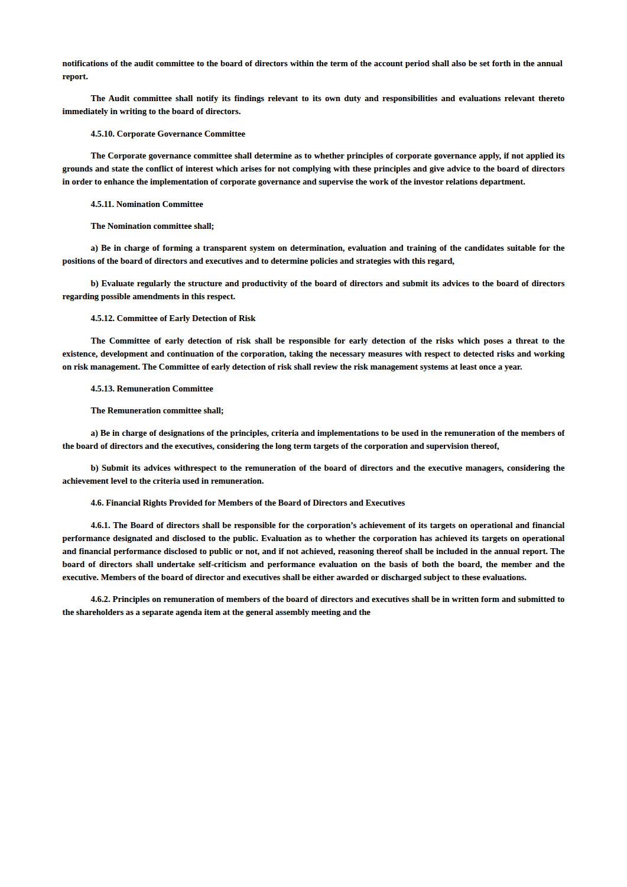notifications of the audit committee to the board of directors within the term of the account period shall also be set forth in the annual report.
The Audit committee shall notify its findings relevant to its own duty and responsibilities and evaluations relevant thereto immediately in writing to the board of directors.
4.5.10. Corporate Governance Committee
The Corporate governance committee shall determine as to whether principles of corporate governance apply, if not applied its grounds and state the conflict of interest which arises for not complying with these principles and give advice to the board of directors in order to enhance the implementation of corporate governance and supervise the work of the investor relations department.
4.5.11. Nomination Committee
The Nomination committee shall;
a) Be in charge of forming a transparent system on determination, evaluation and training of the candidates suitable for the positions of the board of directors and executives and to determine policies and strategies with this regard,
b) Evaluate regularly the structure and productivity of the board of directors and submit its advices to the board of directors regarding possible amendments in this respect.
4.5.12. Committee of Early Detection of Risk
The Committee of early detection of risk shall be responsible for early detection of the risks which poses a threat to the existence, development and continuation of the corporation, taking the necessary measures with respect to detected risks and working on risk management. The Committee of early detection of risk shall review the risk management systems at least once a year.
4.5.13. Remuneration Committee
The Remuneration committee shall;
a) Be in charge of designations of the principles, criteria and implementations to be used in the remuneration of the members of the board of directors and the executives, considering the long term targets of the corporation and supervision thereof,
b) Submit its advices withrespect to the remuneration of the board of directors and the executive managers, considering the achievement level to the criteria used in remuneration.
4.6. Financial Rights Provided for Members of the Board of Directors and Executives
4.6.1. The Board of directors shall be responsible for the corporation’s achievement of its targets on operational and financial performance designated and disclosed to the public. Evaluation as to whether the corporation has achieved its targets on operational and financial performance disclosed to public or not, and if not achieved, reasoning thereof shall be included in the annual report. The board of directors shall undertake self-criticism and performance evaluation on the basis of both the board, the member and the executive. Members of the board of director and executives shall be either awarded or discharged subject to these evaluations.
4.6.2. Principles on remuneration of members of the board of directors and executives shall be in written form and submitted to the shareholders as a separate agenda item at the general assembly meeting and the